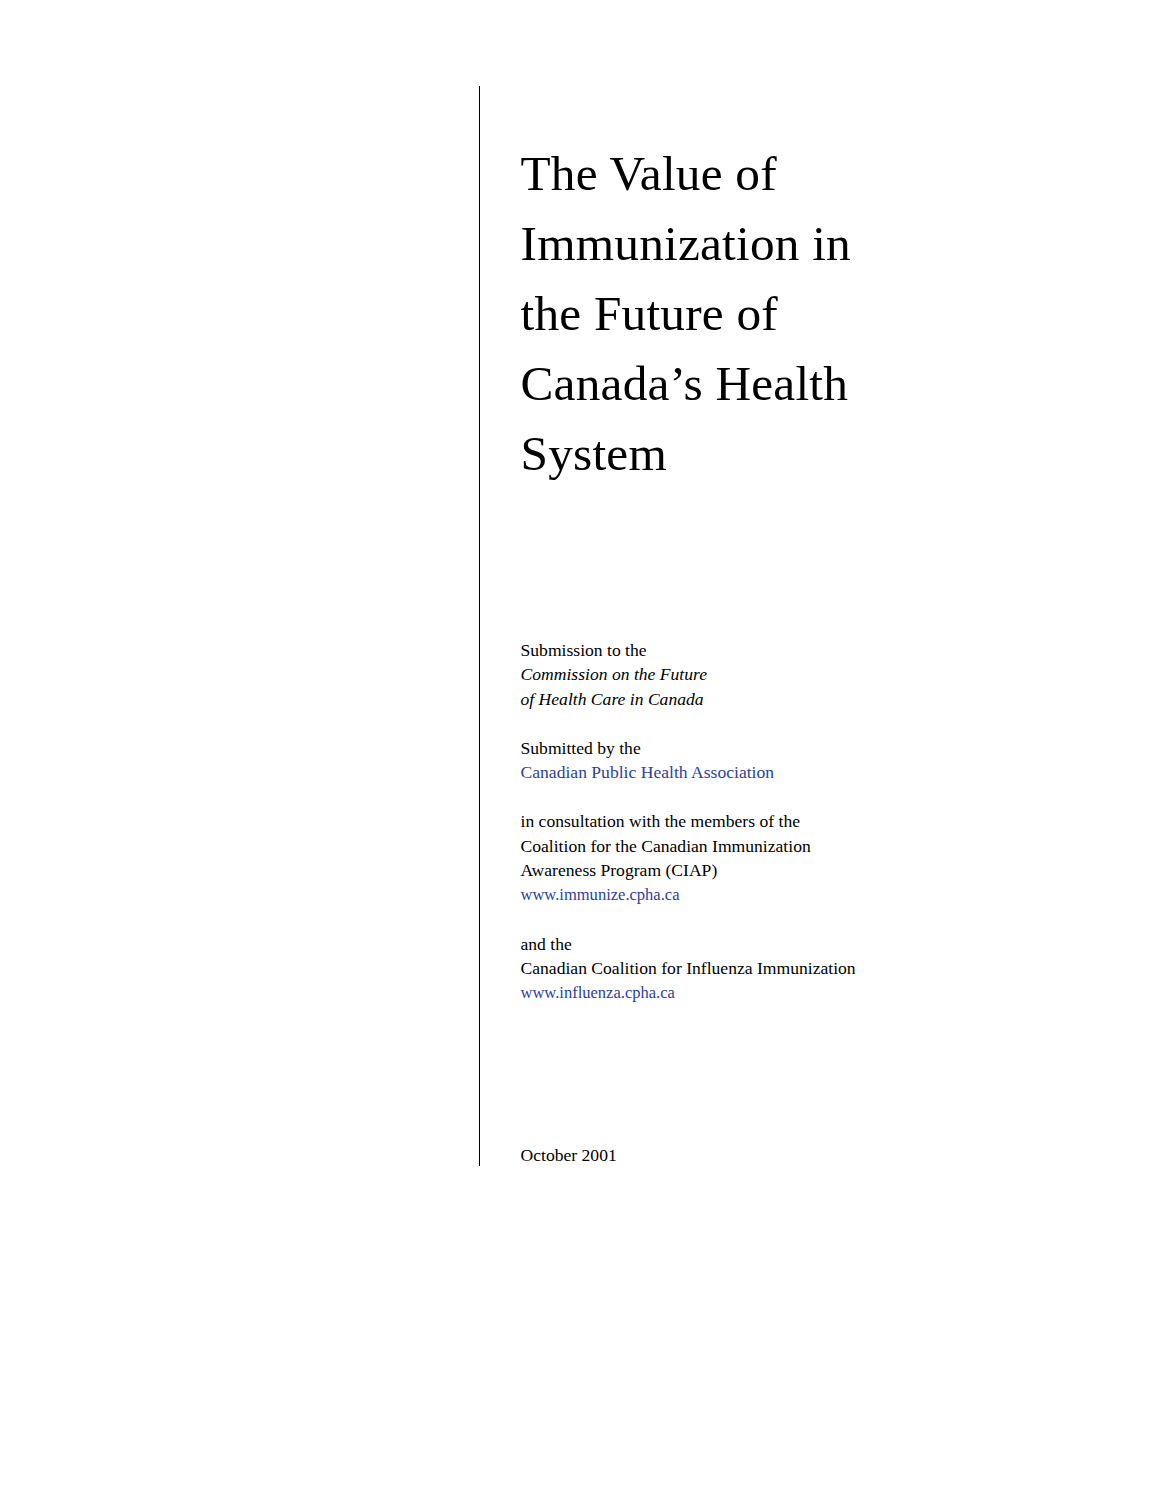The Value of Immunization in the Future of Canada’s Health System
Submission to the
Commission on the Future
of Health Care in Canada
Submitted by the
Canadian Public Health Association
in consultation with the members of the Coalition for the Canadian Immunization Awareness Program (CIAP)
www.immunize.cpha.ca
and the
Canadian Coalition for Influenza Immunization
www.influenza.cpha.ca
October 2001